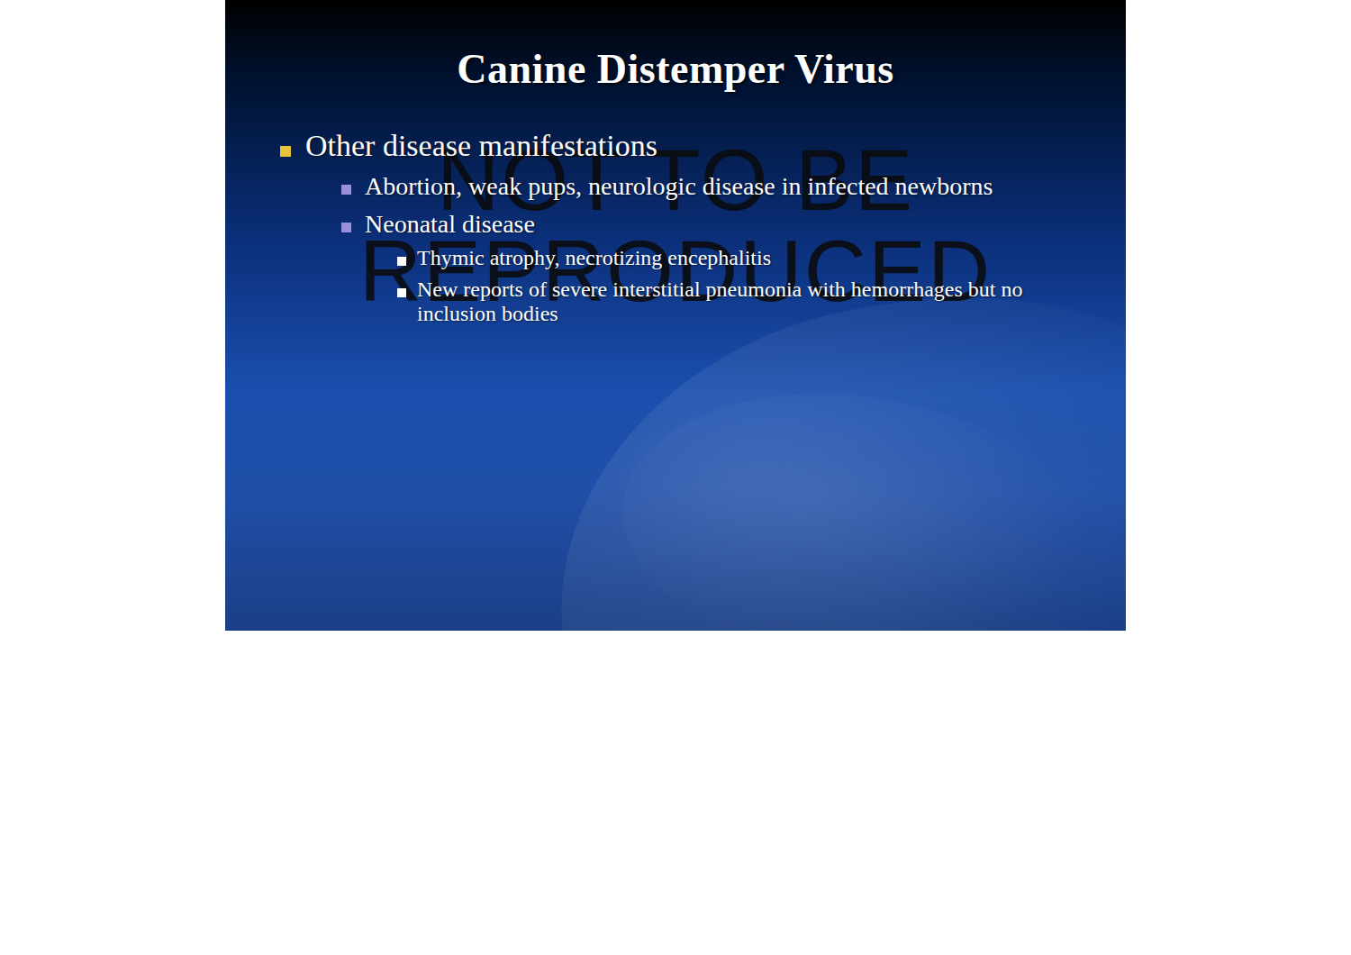Canine Distemper Virus
NOT TO BE
REPRODUCED
Other disease manifestations
Abortion, weak pups, neurologic disease in infected newborns
Neonatal disease
Thymic atrophy, necrotizing encephalitis
New reports of severe interstitial pneumonia with hemorrhages but no inclusion bodies